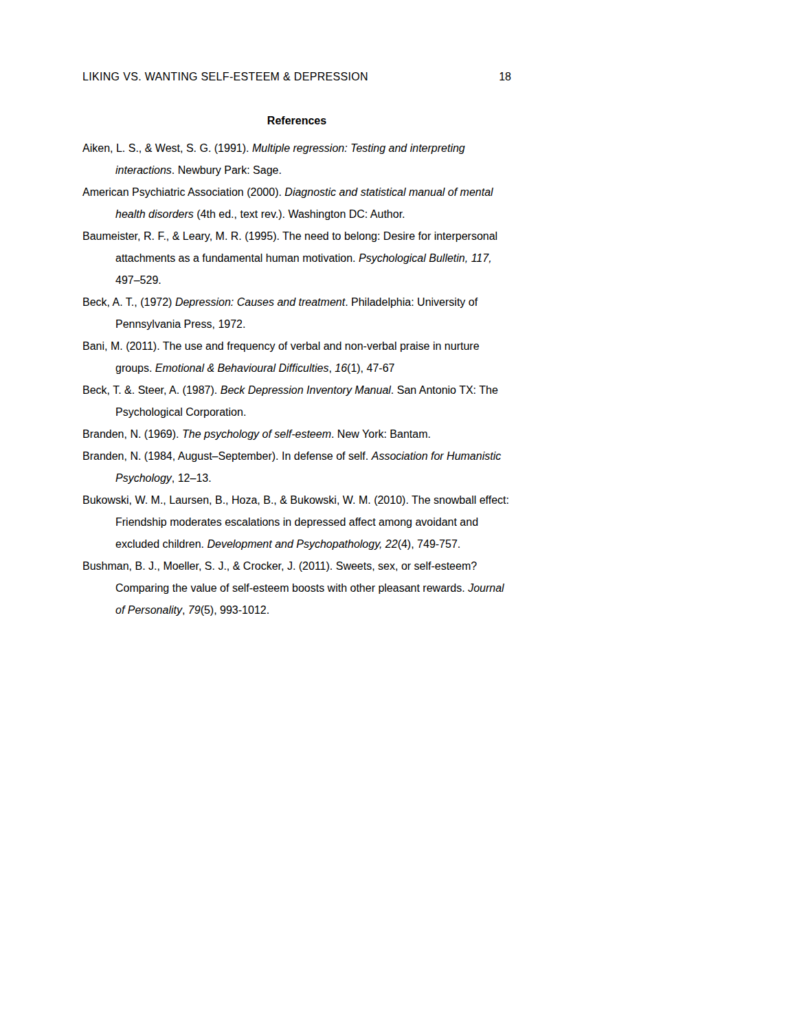Liking vs. Wanting Self-Esteem & Depression 18
References
Aiken, L. S., & West, S. G. (1991). Multiple regression: Testing and interpreting interactions. Newbury Park: Sage.
American Psychiatric Association (2000). Diagnostic and statistical manual of mental health disorders (4th ed., text rev.). Washington DC: Author.
Baumeister, R. F., & Leary, M. R. (1995). The need to belong: Desire for interpersonal attachments as a fundamental human motivation. Psychological Bulletin, 117, 497–529.
Beck, A. T., (1972) Depression: Causes and treatment. Philadelphia: University of Pennsylvania Press, 1972.
Bani, M. (2011). The use and frequency of verbal and non-verbal praise in nurture groups. Emotional & Behavioural Difficulties, 16(1), 47-67
Beck, T. &. Steer, A. (1987). Beck Depression Inventory Manual. San Antonio TX: The Psychological Corporation.
Branden, N. (1969). The psychology of self-esteem. New York: Bantam.
Branden, N. (1984, August–September). In defense of self. Association for Humanistic Psychology, 12–13.
Bukowski, W. M., Laursen, B., Hoza, B., & Bukowski, W. M. (2010). The snowball effect: Friendship moderates escalations in depressed affect among avoidant and excluded children. Development and Psychopathology, 22(4), 749-757.
Bushman, B. J., Moeller, S. J., & Crocker, J. (2011). Sweets, sex, or self-esteem? Comparing the value of self-esteem boosts with other pleasant rewards. Journal of Personality, 79(5), 993-1012.